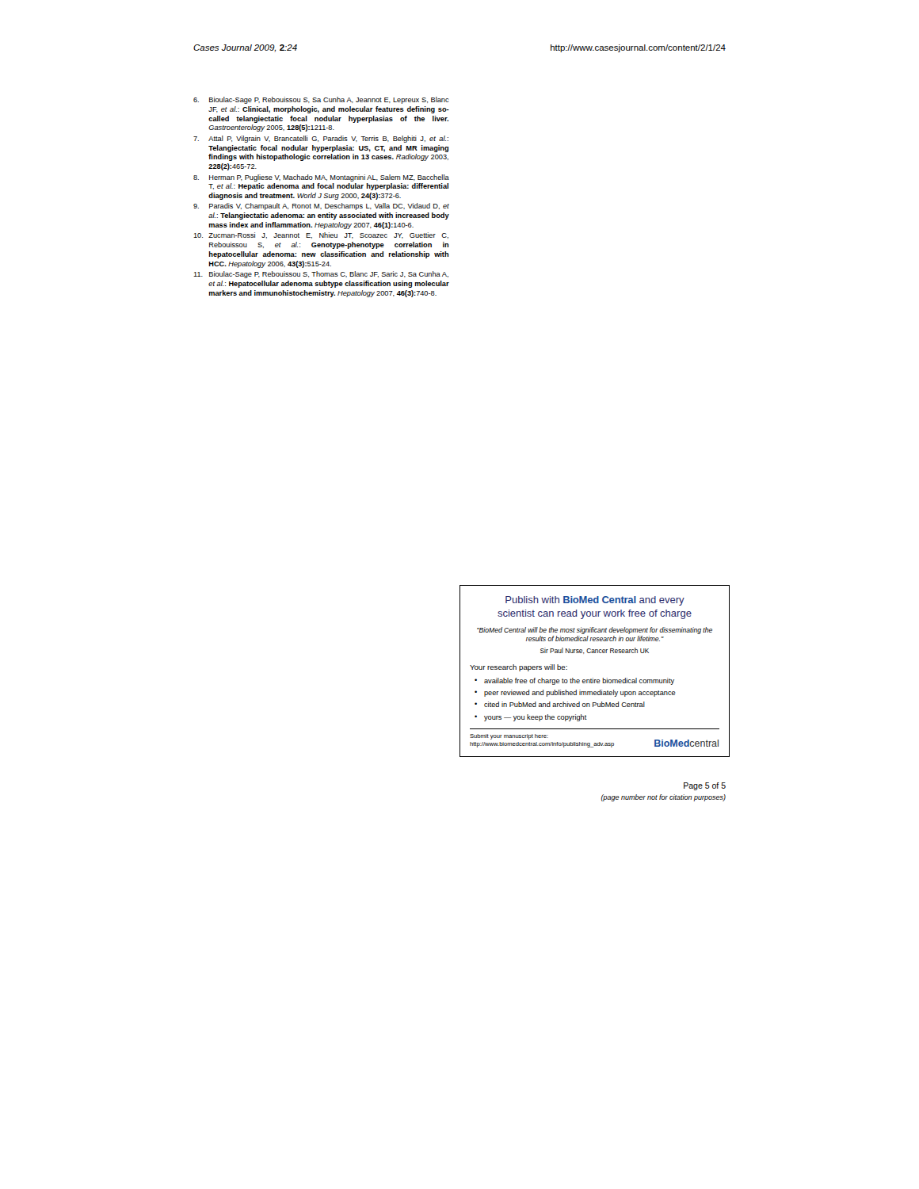Cases Journal 2009, 2:24
http://www.casesjournal.com/content/2/1/24
6. Bioulac-Sage P, Rebouissou S, Sa Cunha A, Jeannot E, Lepreux S, Blanc JF, et al.: Clinical, morphologic, and molecular features defining so-called telangiectatic focal nodular hyperplasias of the liver. Gastroenterology 2005, 128(5): 1211-8.
7. Attal P, Vilgrain V, Brancatelli G, Paradis V, Terris B, Belghiti J, et al.: Telangiectatic focal nodular hyperplasia: US, CT, and MR imaging findings with histopathologic correlation in 13 cases. Radiology 2003, 228(2): 465-72.
8. Herman P, Pugliese V, Machado MA, Montagnini AL, Salem MZ, Bacchella T, et al.: Hepatic adenoma and focal nodular hyperplasia: differential diagnosis and treatment. World J Surg 2000, 24(3): 372-6.
9. Paradis V, Champault A, Ronot M, Deschamps L, Valla DC, Vidaud D, et al.: Telangiectatic adenoma: an entity associated with increased body mass index and inflammation. Hepatology 2007, 46(1): 140-6.
10. Zucman-Rossi J, Jeannot E, Nhieu JT, Scoazec JY, Guettier C, Rebouissou S, et al.: Genotype-phenotype correlation in hepatocellular adenoma: new classification and relationship with HCC. Hepatology 2006, 43(3): 515-24.
11. Bioulac-Sage P, Rebouissou S, Thomas C, Blanc JF, Saric J, Sa Cunha A, et al.: Hepatocellular adenoma subtype classification using molecular markers and immunohistochemistry. Hepatology 2007, 46(3): 740-8.
Publish with Bio Med Central and every
scientist can read your work free of charge
"BioMed Central will be the most significant development for disseminating the results of biomedical research in our lifetime."
Sir Paul Nurse, Cancer Research UK
Your research papers will be:
available free of charge to the entire biomedical community
peer reviewed and published immediately upon acceptance
cited in PubMed and archived on PubMed Central
yours — you keep the copyright
Submit your manuscript here:
http://www.biomedcentral.com/info/publishing_adv.asp BioMed central
Page 5 of 5
(page number not for citation purposes)